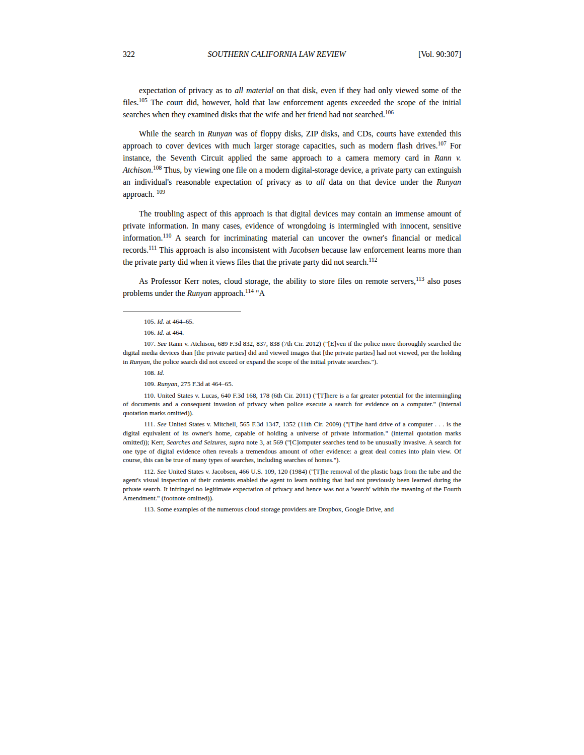322 SOUTHERN CALIFORNIA LAW REVIEW [Vol. 90:307]
expectation of privacy as to all material on that disk, even if they had only viewed some of the files.105 The court did, however, hold that law enforcement agents exceeded the scope of the initial searches when they examined disks that the wife and her friend had not searched.106
While the search in Runyan was of floppy disks, ZIP disks, and CDs, courts have extended this approach to cover devices with much larger storage capacities, such as modern flash drives.107 For instance, the Seventh Circuit applied the same approach to a camera memory card in Rann v. Atchison.108 Thus, by viewing one file on a modern digital-storage device, a private party can extinguish an individual's reasonable expectation of privacy as to all data on that device under the Runyan approach. 109
The troubling aspect of this approach is that digital devices may contain an immense amount of private information. In many cases, evidence of wrongdoing is intermingled with innocent, sensitive information.110 A search for incriminating material can uncover the owner's financial or medical records.111 This approach is also inconsistent with Jacobsen because law enforcement learns more than the private party did when it views files that the private party did not search.112
As Professor Kerr notes, cloud storage, the ability to store files on remote servers,113 also poses problems under the Runyan approach.114 "A
105. Id. at 464–65.
106. Id. at 464.
107. See Rann v. Atchison, 689 F.3d 832, 837, 838 (7th Cir. 2012) ("[E]ven if the police more thoroughly searched the digital media devices than [the private parties] did and viewed images that [the private parties] had not viewed, per the holding in Runyan, the police search did not exceed or expand the scope of the initial private searches.").
108. Id.
109. Runyan, 275 F.3d at 464–65.
110. United States v. Lucas, 640 F.3d 168, 178 (6th Cir. 2011) ("[T]here is a far greater potential for the intermingling of documents and a consequent invasion of privacy when police execute a search for evidence on a computer." (internal quotation marks omitted)).
111. See United States v. Mitchell, 565 F.3d 1347, 1352 (11th Cir. 2009) ("[T]he hard drive of a computer . . . is the digital equivalent of its owner's home, capable of holding a universe of private information." (internal quotation marks omitted)); Kerr, Searches and Seizures, supra note 3, at 569 ("[C]omputer searches tend to be unusually invasive. A search for one type of digital evidence often reveals a tremendous amount of other evidence: a great deal comes into plain view. Of course, this can be true of many types of searches, including searches of homes.").
112. See United States v. Jacobsen, 466 U.S. 109, 120 (1984) ("[T]he removal of the plastic bags from the tube and the agent's visual inspection of their contents enabled the agent to learn nothing that had not previously been learned during the private search. It infringed no legitimate expectation of privacy and hence was not a 'search' within the meaning of the Fourth Amendment." (footnote omitted)).
113. Some examples of the numerous cloud storage providers are Dropbox, Google Drive, and